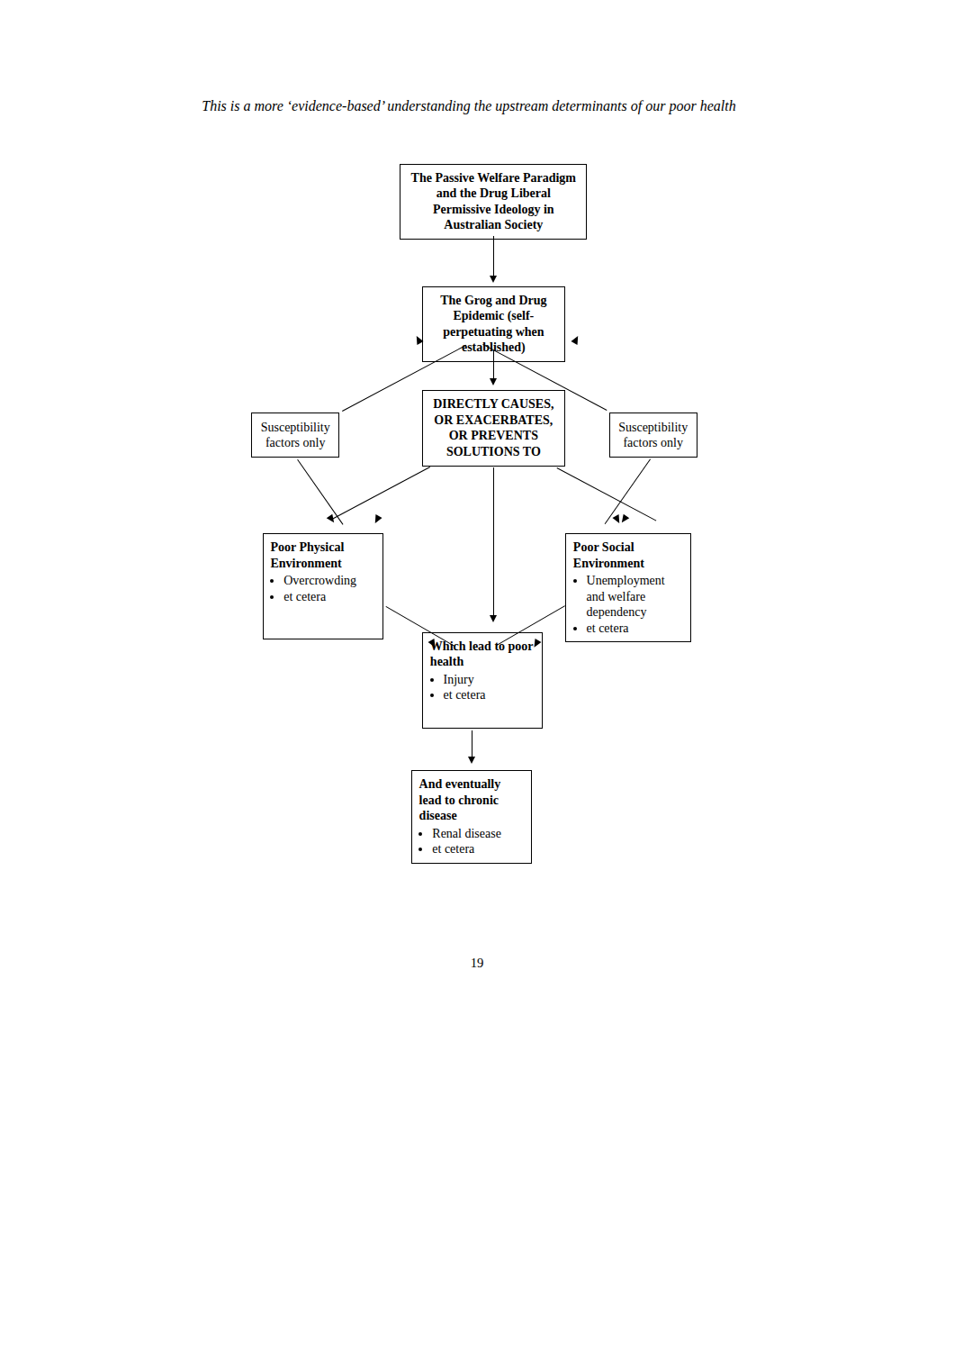This is a more ‘evidence-based’ understanding the upstream determinants of our poor health
The Passive Welfare Paradigm and the Drug Liberal Permissive Ideology in Australian Society
The Grog and Drug Epidemic (self-perpetuating when established)
DIRECTLY CAUSES, OR EXACERBATES, OR PREVENTS SOLUTIONS TO
Susceptibility factors only
Susceptibility factors only
Poor Physical Environment
Overcrowding
et cetera
Poor Social Environment
Unemployment and welfare dependency
et cetera
Which lead to poor health
Injury
et cetera
And eventually lead to chronic disease
Renal disease
et cetera
19